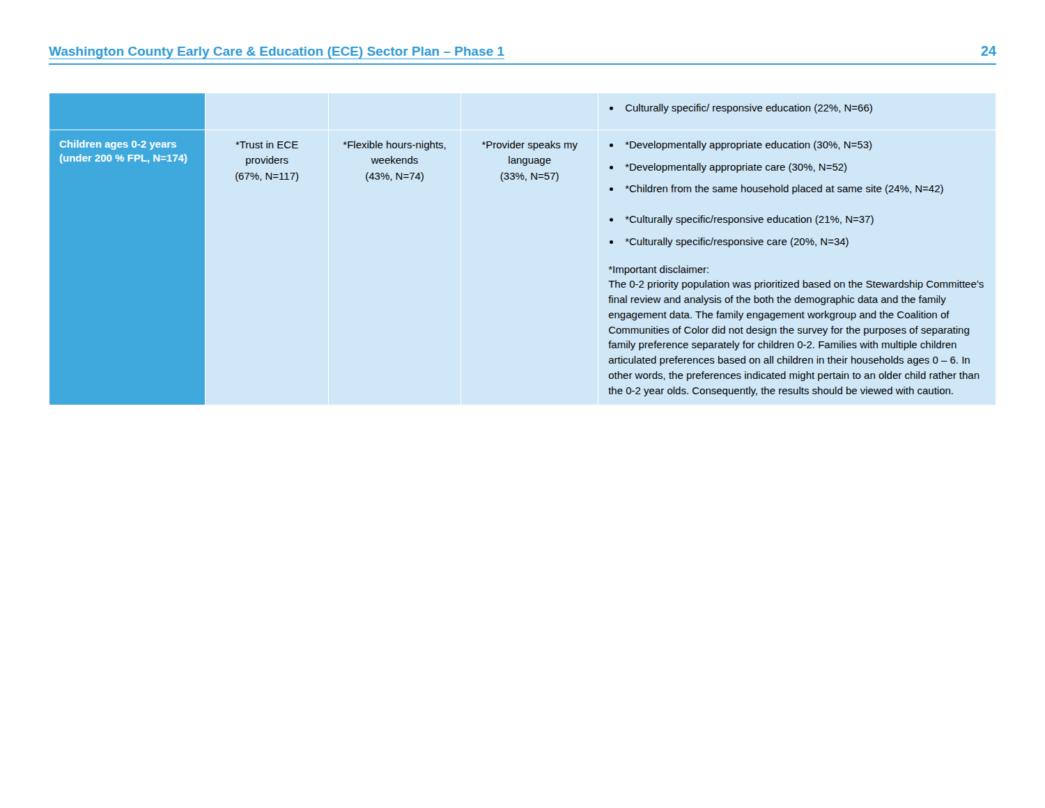Washington County Early Care & Education (ECE) Sector Plan – Phase 1
24
| | | | | Culturally specific/ responsive education (22%, N=66) |
| Children ages 0-2 years (under 200 % FPL, N=174) | *Trust in ECE providers (67%, N=117) | *Flexible hours-nights, weekends (43%, N=74) | *Provider speaks my language (33%, N=57) | *Developmentally appropriate education (30%, N=53) *Developmentally appropriate care (30%, N=52) *Children from the same household placed at same site (24%, N=42) *Culturally specific/responsive education (21%, N=37) *Culturally specific/responsive care (20%, N=34) *Important disclaimer: The 0-2 priority population was prioritized based on the Stewardship Committee’s final review and analysis of the both the demographic data and the family engagement data. The family engagement workgroup and the Coalition of Communities of Color did not design the survey for the purposes of separating family preference separately for children 0-2. Families with multiple children articulated preferences based on all children in their households ages 0 – 6. In other words, the preferences indicated might pertain to an older child rather than the 0-2 year olds. Consequently, the results should be viewed with caution. |